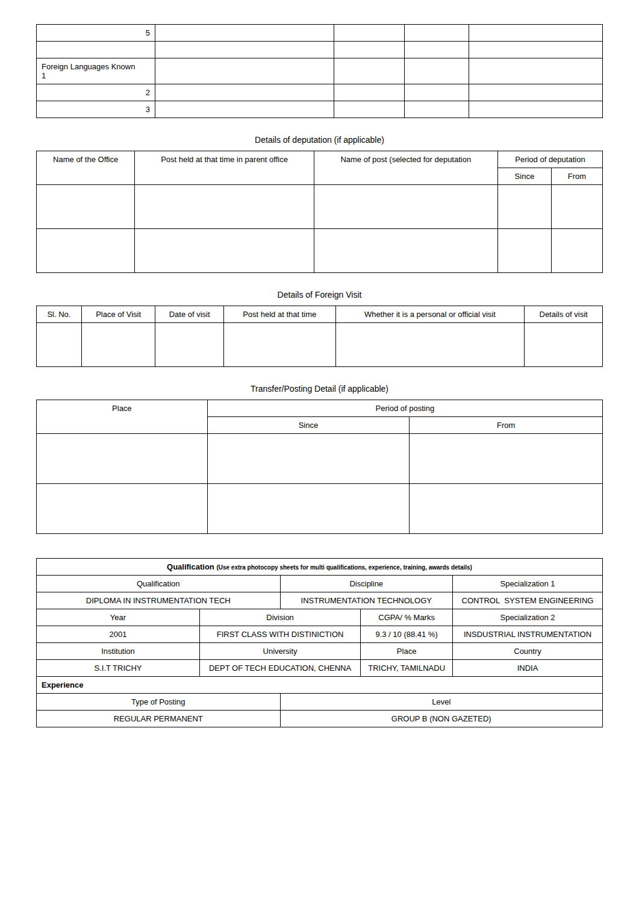| 5 | | | | |
| Foreign Languages Known 1 | | | | |
| 2 | | | | |
| 3 | | | | |
Details of deputation (if applicable)
| Name of the Office | Post held at that time in parent office | Name of post (selected for deputation | Period of deputation |
| Since | From |
Details of Foreign Visit
| Sl. No. | Place of Visit | Date of visit | Post held at that time | Whether it is a personal or official visit | Details of visit |
Transfer/Posting Detail (if applicable)
| Place | Period of posting |
| Since | From |
| Qualification (Use extra photocopy sheets for multi qualifications, experience, training, awards details) |
| Qualification | Discipline | Specialization 1 |
| DIPLOMA IN INSTRUMENTATION TECH | INSTRUMENTATION TECHNOLOGY | CONTROL SYSTEM ENGINEERING |
| Year | Division | CGPA/ % Marks | Specialization 2 |
| 2001 | FIRST CLASS WITH DISTINICTION | 9.3 / 10 (88.41 %) | INSDUSTRIAL INSTRUMENTATION |
| Institution | University | Place | Country |
| S.I.T TRICHY | DEPT OF TECH EDUCATION, CHENNA | TRICHY, TAMILNADU | INDIA |
| Experience |
| Type of Posting | Level |
| REGULAR PERMANENT | GROUP B (NON GAZETED) |